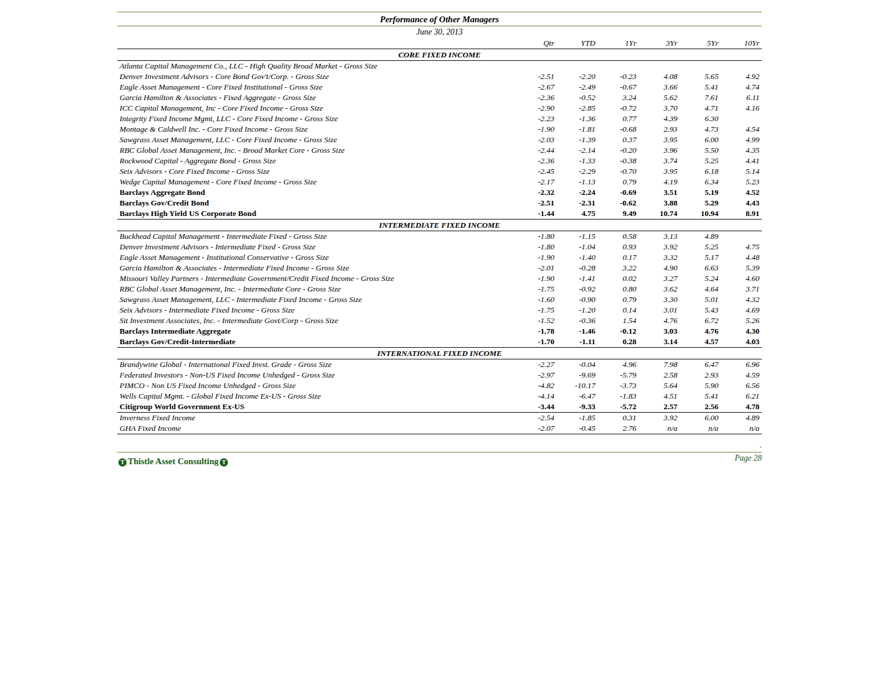Performance of Other Managers
June 30, 2013
| | Qtr | YTD | 1Yr | 3Yr | 5Yr | 10Yr |
| --- | --- | --- | --- | --- | --- | --- |
| CORE FIXED INCOME |
| Atlanta Capital Management Co., LLC - High Quality Broad Market - Gross Size | | | | | | |
| Denver Investment Advisors - Core Bond Gov't/Corp. - Gross Size | -2.51 | -2.20 | -0.23 | 4.08 | 5.65 | 4.92 |
| Eagle Asset Management - Core Fixed Institutional - Gross Size | -2.67 | -2.49 | -0.67 | 3.66 | 5.41 | 4.74 |
| Garcia Hamilton & Associates - Fixed Aggregate - Gross Size | -2.36 | -0.52 | 3.24 | 5.62 | 7.61 | 6.11 |
| ICC Capital Management, Inc - Core Fixed Income - Gross Size | -2.90 | -2.85 | -0.72 | 3.70 | 4.71 | 4.16 |
| Integrity Fixed Income Mgmt, LLC - Core Fixed Income - Gross Size | -2.23 | -1.36 | 0.77 | 4.39 | 6.30 | |
| Montage & Caldwell Inc. - Core Fixed Income - Gross Size | -1.90 | -1.81 | -0.68 | 2.93 | 4.73 | 4.54 |
| Sawgrass Asset Management, LLC - Core Fixed Income - Gross Size | -2.03 | -1.39 | 0.37 | 3.95 | 6.00 | 4.99 |
| RBC Global Asset Management, Inc. - Broad Market Core - Gross Size | -2.44 | -2.14 | -0.20 | 3.96 | 5.50 | 4.35 |
| Rockwood Capital - Aggregate Bond - Gross Size | -2.36 | -1.33 | -0.38 | 3.74 | 5.25 | 4.41 |
| Seix Advisors - Core Fixed Income - Gross Size | -2.45 | -2.29 | -0.70 | 3.95 | 6.18 | 5.14 |
| Wedge Capital Management - Core Fixed Income - Gross Size | -2.17 | -1.13 | 0.79 | 4.19 | 6.34 | 5.23 |
| Barclays Aggregate Bond | -2.32 | -2.24 | -0.69 | 3.51 | 5.19 | 4.52 |
| Barclays Gov/Credit Bond | -2.51 | -2.31 | -0.62 | 3.88 | 5.29 | 4.43 |
| Barclays High Yield US Corporate Bond | -1.44 | 4.75 | 9.49 | 10.74 | 10.94 | 8.91 |
| INTERMEDIATE FIXED INCOME |
| Buckhead Capital Management - Intermediate Fixed - Gross Size | -1.80 | -1.15 | 0.58 | 3.13 | 4.89 | |
| Denver Investment Advisors - Intermediate Fixed - Gross Size | -1.80 | -1.04 | 0.93 | 3.92 | 5.25 | 4.75 |
| Eagle Asset Management - Institutional Conservative - Gross Size | -1.90 | -1.40 | 0.17 | 3.32 | 5.17 | 4.48 |
| Garcia Hamilton & Associates - Intermediate Fixed Income - Gross Size | -2.01 | -0.28 | 3.22 | 4.90 | 6.63 | 5.39 |
| Missouri Valley Partners - Intermediate Government/Credit Fixed Income - Gross Size | -1.90 | -1.41 | 0.02 | 3.27 | 5.24 | 4.60 |
| RBC Global Asset Management, Inc. - Intermediate Core - Gross Size | -1.75 | -0.92 | 0.80 | 3.62 | 4.64 | 3.71 |
| Sawgrass Asset Management, LLC - Intermediate Fixed Income - Gross Size | -1.60 | -0.90 | 0.79 | 3.30 | 5.01 | 4.32 |
| Seix Advisors - Intermediate Fixed Income - Gross Size | -1.75 | -1.20 | 0.14 | 3.01 | 5.43 | 4.69 |
| Sit Investment Associates, Inc. - Intermediate Govt/Corp - Gross Size | -1.52 | -0.36 | 1.54 | 4.76 | 6.72 | 5.26 |
| Barclays Intermediate Aggregate | -1.78 | -1.46 | -0.12 | 3.03 | 4.76 | 4.30 |
| Barclays Gov/Credit-Intermediate | -1.70 | -1.11 | 0.28 | 3.14 | 4.57 | 4.03 |
| INTERNATIONAL FIXED INCOME |
| Brandywine Global - International Fixed Invst. Grade - Gross Size | -2.27 | -0.04 | 4.96 | 7.98 | 6.47 | 6.96 |
| Federated Investors - Non-US Fixed Income Unhedged - Gross Size | -2.97 | -9.69 | -5.79 | 2.58 | 2.93 | 4.59 |
| PIMCO - Non US Fixed Income Unhedged - Gross Size | -4.82 | -10.17 | -3.73 | 5.64 | 5.90 | 6.56 |
| Wells Capital Mgmt. - Global Fixed Income Ex-US - Gross Size | -4.14 | -6.47 | -1.83 | 4.51 | 5.41 | 6.21 |
| Citigroup World Government Ex-US | -3.44 | -9.33 | -5.72 | 2.57 | 2.56 | 4.78 |
| Inverness Fixed Income | -2.54 | -1.85 | 0.31 | 3.92 | 6.00 | 4.89 |
| GHA Fixed Income | -2.07 | -0.45 | 2.76 | n/a | n/a | n/a |
. TThistle Asset ConsultingT Page 28